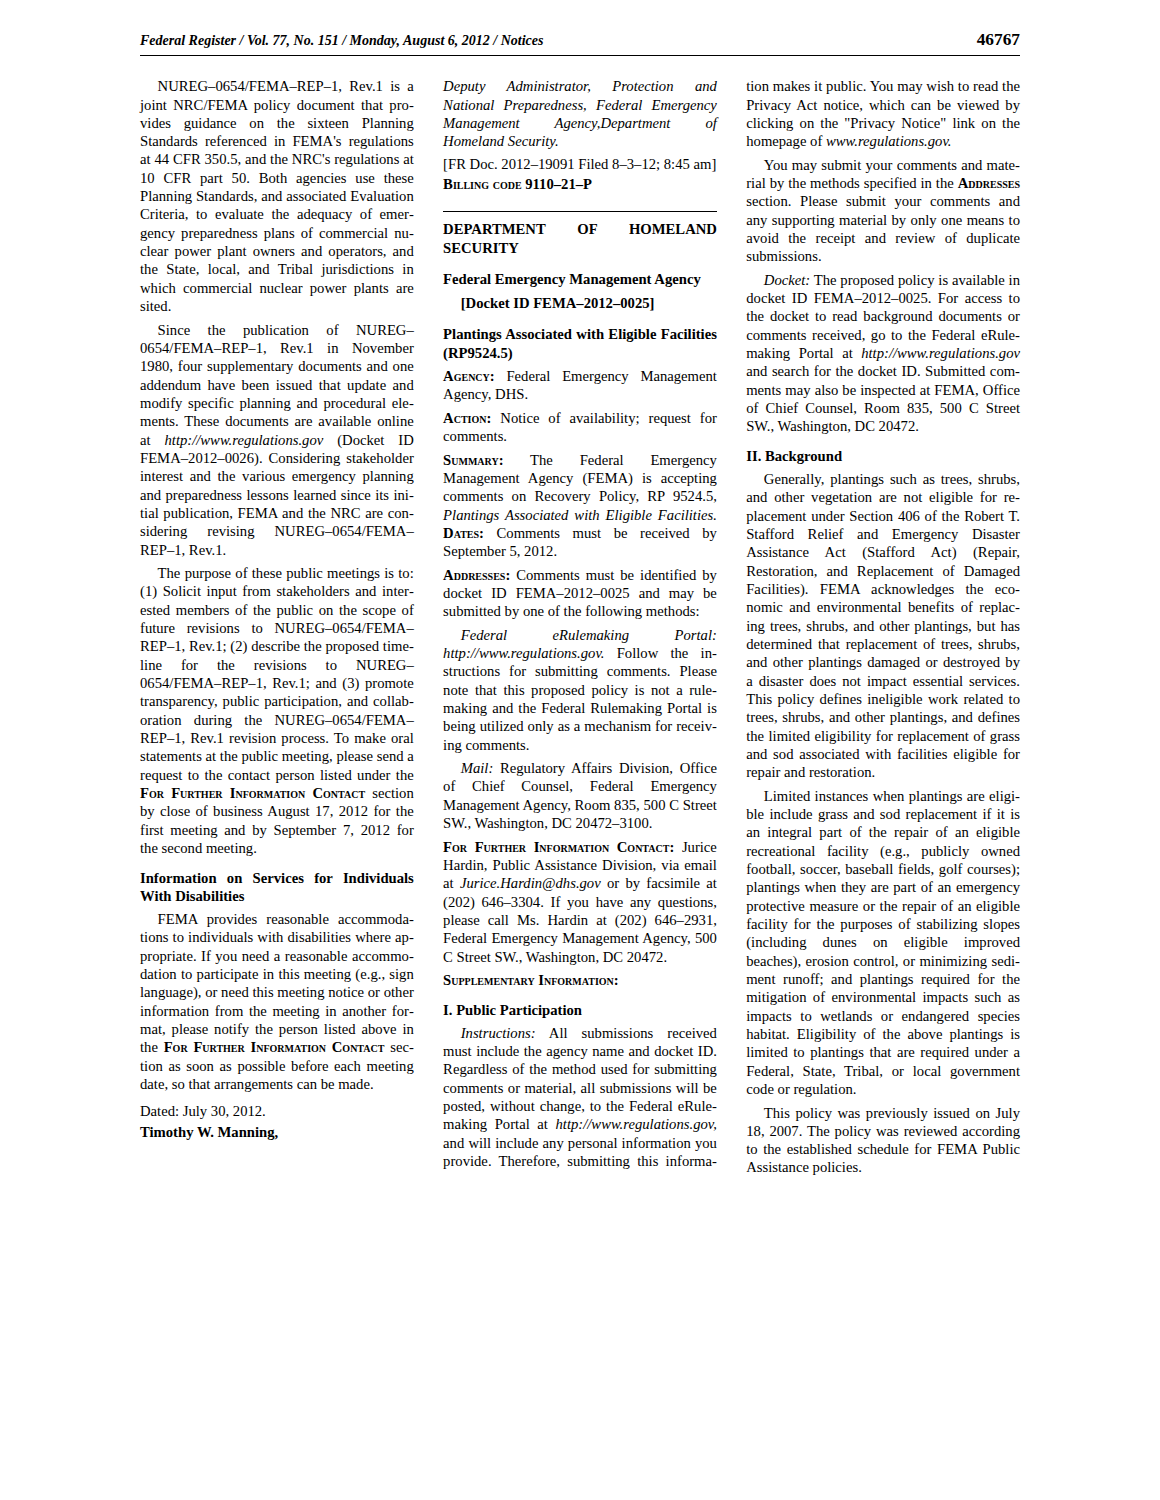Federal Register / Vol. 77, No. 151 / Monday, August 6, 2012 / Notices
46767
NUREG–0654/FEMA–REP–1, Rev.1 is a joint NRC/FEMA policy document that provides guidance on the sixteen Planning Standards referenced in FEMA's regulations at 44 CFR 350.5, and the NRC's regulations at 10 CFR part 50. Both agencies use these Planning Standards, and associated Evaluation Criteria, to evaluate the adequacy of emergency preparedness plans of commercial nuclear power plant owners and operators, and the State, local, and Tribal jurisdictions in which commercial nuclear power plants are sited.
Since the publication of NUREG–0654/FEMA–REP–1, Rev.1 in November 1980, four supplementary documents and one addendum have been issued that update and modify specific planning and procedural elements. These documents are available online at http://www.regulations.gov (Docket ID FEMA–2012–0026). Considering stakeholder interest and the various emergency planning and preparedness lessons learned since its initial publication, FEMA and the NRC are considering revising NUREG–0654/FEMA–REP–1, Rev.1.
The purpose of these public meetings is to: (1) Solicit input from stakeholders and interested members of the public on the scope of future revisions to NUREG–0654/FEMA–REP–1, Rev.1; (2) describe the proposed timeline for the revisions to NUREG–0654/FEMA–REP–1, Rev.1; and (3) promote transparency, public participation, and collaboration during the NUREG–0654/FEMA–REP–1, Rev.1 revision process. To make oral statements at the public meeting, please send a request to the contact person listed under the For Further Information Contact section by close of business August 17, 2012 for the first meeting and by September 7, 2012 for the second meeting.
Information on Services for Individuals With Disabilities
FEMA provides reasonable accommodations to individuals with disabilities where appropriate. If you need a reasonable accommodation to participate in this meeting (e.g., sign language), or need this meeting notice or other information from the meeting in another format, please notify the person listed above in the For Further Information Contact section as soon as possible before each meeting date, so that arrangements can be made.
Dated: July 30, 2012.
Timothy W. Manning,
Deputy Administrator, Protection and National Preparedness, Federal Emergency Management Agency,Department of Homeland Security.
[FR Doc. 2012–19091 Filed 8–3–12; 8:45 am]
Billing code 9110–21–P
Department of Homeland Security
Federal Emergency Management Agency
[Docket ID FEMA–2012–0025]
Plantings Associated with Eligible Facilities (RP9524.5)
Agency: Federal Emergency Management Agency, DHS.
Action: Notice of availability; request for comments.
Summary: The Federal Emergency Management Agency (FEMA) is accepting comments on Recovery Policy, RP 9524.5, Plantings Associated with Eligible Facilities. Dates: Comments must be received by September 5, 2012.
Addresses: Comments must be identified by docket ID FEMA–2012–0025 and may be submitted by one of the following methods:
Federal eRulemaking Portal: http://www.regulations.gov. Follow the instructions for submitting comments. Please note that this proposed policy is not a rulemaking and the Federal Rulemaking Portal is being utilized only as a mechanism for receiving comments.
Mail: Regulatory Affairs Division, Office of Chief Counsel, Federal Emergency Management Agency, Room 835, 500 C Street SW., Washington, DC 20472–3100.
For Further Information Contact: Jurice Hardin, Public Assistance Division, via email at Jurice.Hardin@dhs.gov or by facsimile at (202) 646–3304. If you have any questions, please call Ms. Hardin at (202) 646–2931, Federal Emergency Management Agency, 500 C Street SW., Washington, DC 20472.
Supplementary Information:
I. Public Participation
Instructions: All submissions received must include the agency name and docket ID. Regardless of the method used for submitting comments or material, all submissions will be posted, without change, to the Federal eRulemaking Portal at http://www.regulations.gov, and will include any personal information you provide. Therefore, submitting this information makes it public. You may wish to read the Privacy Act notice, which can be viewed by clicking on the "Privacy Notice" link on the homepage of www.regulations.gov.
You may submit your comments and material by the methods specified in the Addresses section. Please submit your comments and any supporting material by only one means to avoid the receipt and review of duplicate submissions.
Docket: The proposed policy is available in docket ID FEMA–2012–0025. For access to the docket to read background documents or comments received, go to the Federal eRulemaking Portal at http://www.regulations.gov and search for the docket ID. Submitted comments may also be inspected at FEMA, Office of Chief Counsel, Room 835, 500 C Street SW., Washington, DC 20472.
II. Background
Generally, plantings such as trees, shrubs, and other vegetation are not eligible for replacement under Section 406 of the Robert T. Stafford Relief and Emergency Disaster Assistance Act (Stafford Act) (Repair, Restoration, and Replacement of Damaged Facilities). FEMA acknowledges the economic and environmental benefits of replacing trees, shrubs, and other plantings, but has determined that replacement of trees, shrubs, and other plantings damaged or destroyed by a disaster does not impact essential services. This policy defines ineligible work related to trees, shrubs, and other plantings, and defines the limited eligibility for replacement of grass and sod associated with facilities eligible for repair and restoration.
Limited instances when plantings are eligible include grass and sod replacement if it is an integral part of the repair of an eligible recreational facility (e.g., publicly owned football, soccer, baseball fields, golf courses); plantings when they are part of an emergency protective measure or the repair of an eligible facility for the purposes of stabilizing slopes (including dunes on eligible improved beaches), erosion control, or minimizing sediment runoff; and plantings required for the mitigation of environmental impacts such as impacts to wetlands or endangered species habitat. Eligibility of the above plantings is limited to plantings that are required under a Federal, State, Tribal, or local government code or regulation.
This policy was previously issued on July 18, 2007. The policy was reviewed according to the established schedule for FEMA Public Assistance policies.